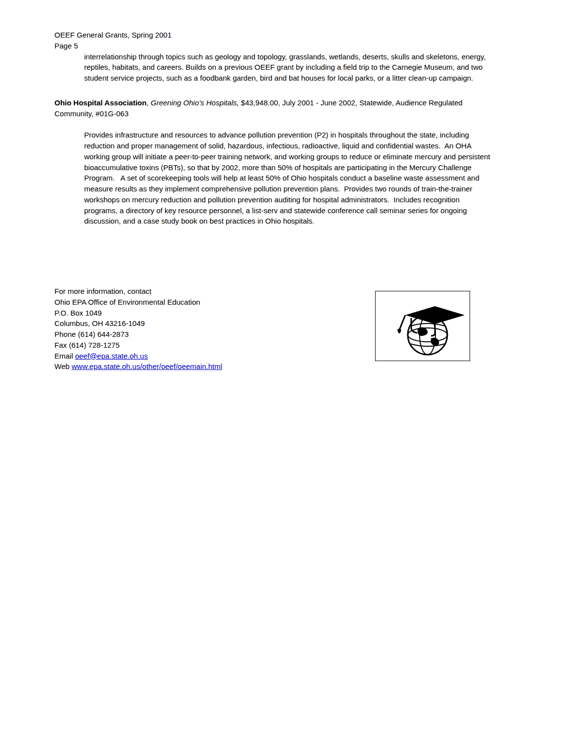OEEF General Grants, Spring 2001
Page 5
interrelationship through topics such as geology and topology, grasslands, wetlands, deserts, skulls and skeletons, energy, reptiles, habitats, and careers. Builds on a previous OEEF grant by including a field trip to the Carnegie Museum, and two student service projects, such as a foodbank garden, bird and bat houses for local parks, or a litter clean-up campaign.
Ohio Hospital Association, Greening Ohio’s Hospitals, $43,948.00, July 2001 - June 2002, Statewide, Audience Regulated Community, #01G-063
Provides infrastructure and resources to advance pollution prevention (P2) in hospitals throughout the state, including reduction and proper management of solid, hazardous, infectious, radioactive, liquid and confidential wastes. An OHA working group will initiate a peer-to-peer training network, and working groups to reduce or eliminate mercury and persistent bioaccumulative toxins (PBTs), so that by 2002, more than 50% of hospitals are participating in the Mercury Challenge Program. A set of scorekeeping tools will help at least 50% of Ohio hospitals conduct a baseline waste assessment and measure results as they implement comprehensive pollution prevention plans. Provides two rounds of train-the-trainer workshops on mercury reduction and pollution prevention auditing for hospital administrators. Includes recognition programs, a directory of key resource personnel, a list-serv and statewide conference call seminar series for ongoing discussion, and a case study book on best practices in Ohio hospitals.
For more information, contact
Ohio EPA Office of Environmental Education
P.O. Box 1049
Columbus, OH 43216-1049
Phone (614) 644-2873
Fax (614) 728-1275
Email oeef@epa.state.oh.us
Web www.epa.state.oh.us/other/oeef/oeemain.html